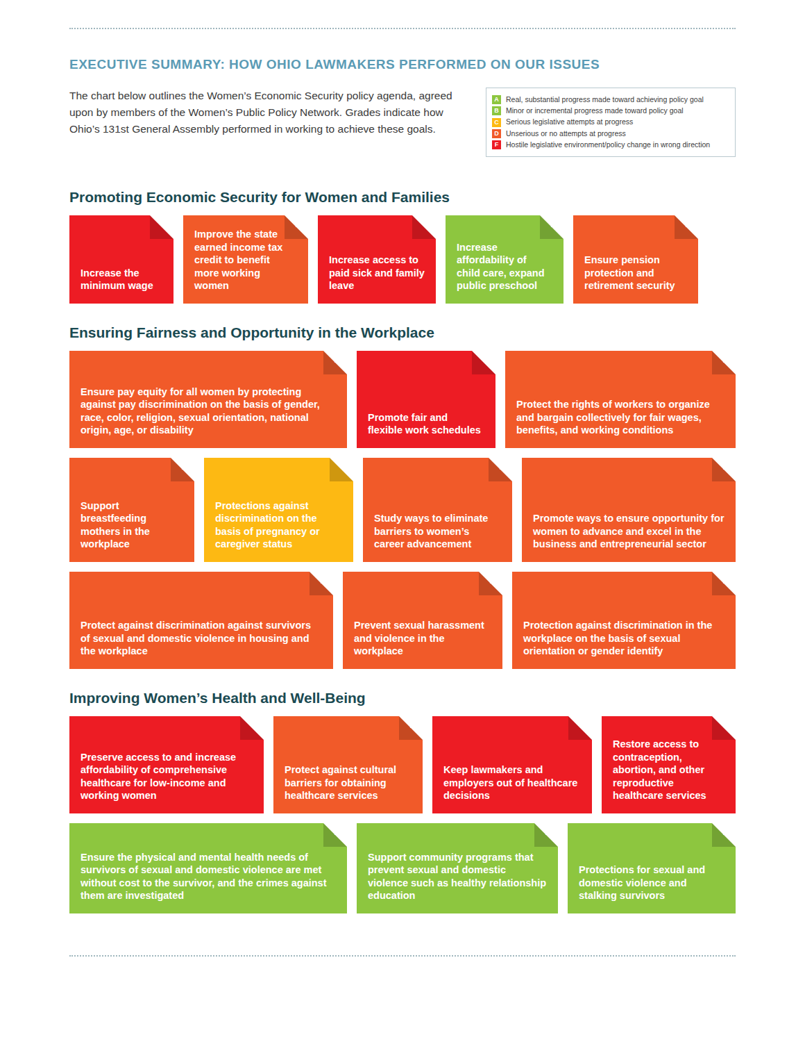Executive Summary: How Ohio Lawmakers Performed on Our Issues
The chart below outlines the Women’s Economic Security policy agenda, agreed upon by members of the Women’s Public Policy Network. Grades indicate how Ohio’s 131st General Assembly performed in working to achieve these goals.
A Real, substantial progress made toward achieving policy goal
B Minor or incremental progress made toward policy goal
C Serious legislative attempts at progress
D Unserious or no attempts at progress
F Hostile legislative environment/policy change in wrong direction
Promoting Economic Security for Women and Families
FIncrease the minimum wage
DImprove the state earned income tax credit to benefit more working women
FIncrease access to paid sick and family leave
BIncrease affordability of child care, expand public preschool
DEnsure pension protection and retirement security
Ensuring Fairness and Opportunity in the Workplace
DEnsure pay equity for all women by protecting against pay discrimination on the basis of gender, race, color, religion, sexual orientation, national origin, age, or disability
FPromote fair and flexible work schedules
DProtect the rights of workers to organize and bargain collectively for fair wages, benefits, and working conditions
DSupport breastfeeding mothers in the workplace
CProtections against discrimination on the basis of pregnancy or caregiver status
DStudy ways to eliminate barriers to women’s career advancement
DPromote ways to ensure opportunity for women to advance and excel in the business and entrepreneurial sector
DProtect against discrimination against survivors of sexual and domestic violence in housing and the workplace
DPrevent sexual harassment and violence in the workplace
DProtection against discrimination in the workplace on the basis of sexual orientation or gender identify
Improving Women’s Health and Well-Being
FPreserve access to and increase affordability of comprehensive healthcare for low-income and working women
DProtect against cultural barriers for obtaining healthcare services
FKeep lawmakers and employers out of healthcare decisions
FRestore access to contraception, abortion, and other reproductive healthcare services
BEnsure the physical and mental health needs of survivors of sexual and domestic violence are met without cost to the survivor, and the crimes against them are investigated
BSupport community programs that prevent sexual and domestic violence such as healthy relationship education
BProtections for sexual and domestic violence and stalking survivors